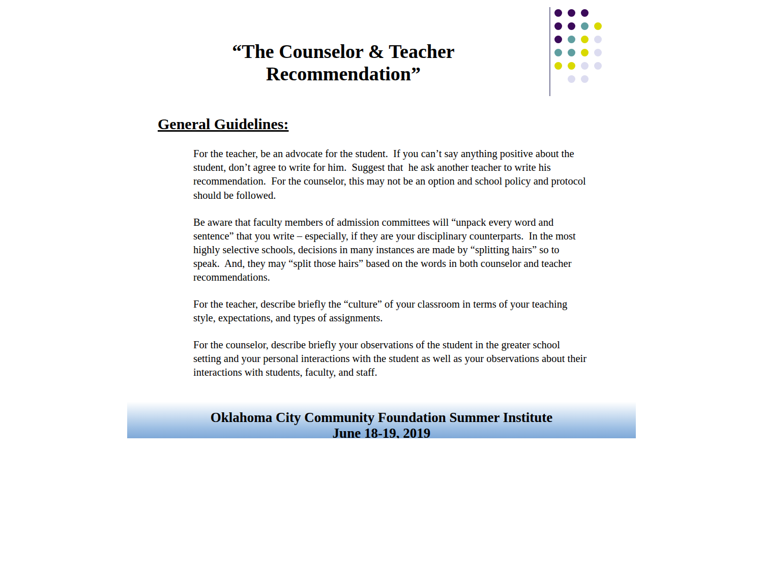“The Counselor & Teacher Recommendation”
General Guidelines:
For the teacher, be an advocate for the student. If you can’t say anything positive about the student, don’t agree to write for him. Suggest that he ask another teacher to write his recommendation. For the counselor, this may not be an option and school policy and protocol should be followed.
Be aware that faculty members of admission committees will “unpack every word and sentence” that you write – especially, if they are your disciplinary counterparts. In the most highly selective schools, decisions in many instances are made by “splitting hairs” so to speak. And, they may “split those hairs” based on the words in both counselor and teacher recommendations.
For the teacher, describe briefly the “culture” of your classroom in terms of your teaching style, expectations, and types of assignments.
For the counselor, describe briefly your observations of the student in the greater school setting and your personal interactions with the student as well as your observations about their interactions with students, faculty, and staff.
Oklahoma City Community Foundation Summer Institute June 18-19, 2019